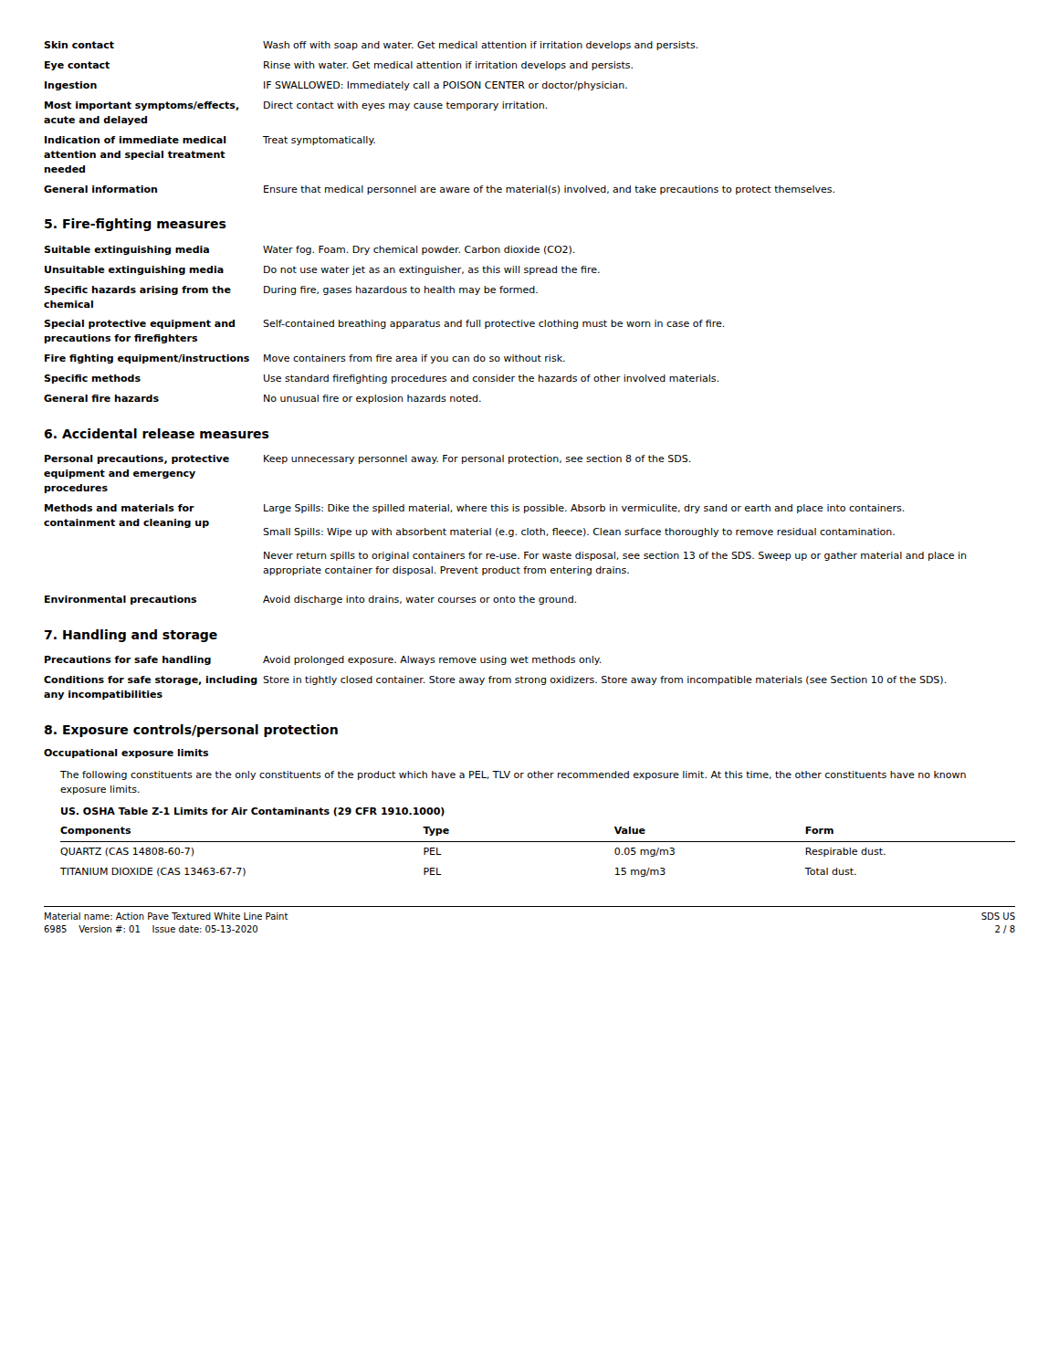| Skin contact | Wash off with soap and water. Get medical attention if irritation develops and persists. |
| Eye contact | Rinse with water. Get medical attention if irritation develops and persists. |
| Ingestion | IF SWALLOWED: Immediately call a POISON CENTER or doctor/physician. |
| Most important symptoms/effects, acute and delayed | Direct contact with eyes may cause temporary irritation. |
| Indication of immediate medical attention and special treatment needed | Treat symptomatically. |
| General information | Ensure that medical personnel are aware of the material(s) involved, and take precautions to protect themselves. |
5. Fire-fighting measures
| Suitable extinguishing media | Water fog. Foam. Dry chemical powder. Carbon dioxide (CO2). |
| Unsuitable extinguishing media | Do not use water jet as an extinguisher, as this will spread the fire. |
| Specific hazards arising from the chemical | During fire, gases hazardous to health may be formed. |
| Special protective equipment and precautions for firefighters | Self-contained breathing apparatus and full protective clothing must be worn in case of fire. |
| Fire fighting equipment/instructions | Move containers from fire area if you can do so without risk. |
| Specific methods | Use standard firefighting procedures and consider the hazards of other involved materials. |
| General fire hazards | No unusual fire or explosion hazards noted. |
6. Accidental release measures
| Personal precautions, protective equipment and emergency procedures | Keep unnecessary personnel away. For personal protection, see section 8 of the SDS. |
| Methods and materials for containment and cleaning up | Large Spills: Dike the spilled material, where this is possible. Absorb in vermiculite, dry sand or earth and place into containers. Small Spills: Wipe up with absorbent material (e.g. cloth, fleece). Clean surface thoroughly to remove residual contamination. Never return spills to original containers for re-use. For waste disposal, see section 13 of the SDS. Sweep up or gather material and place in appropriate container for disposal. Prevent product from entering drains. |
| Environmental precautions | Avoid discharge into drains, water courses or onto the ground. |
7. Handling and storage
| Precautions for safe handling | Avoid prolonged exposure. Always remove using wet methods only. |
| Conditions for safe storage, including any incompatibilities | Store in tightly closed container. Store away from strong oxidizers. Store away from incompatible materials (see Section 10 of the SDS). |
8. Exposure controls/personal protection
Occupational exposure limits
The following constituents are the only constituents of the product which have a PEL, TLV or other recommended exposure limit. At this time, the other constituents have no known exposure limits.
US. OSHA Table Z-1 Limits for Air Contaminants (29 CFR 1910.1000)
| Components | Type | Value | Form |
| --- | --- | --- | --- |
| QUARTZ (CAS 14808-60-7) | PEL | 0.05 mg/m3 | Respirable dust. |
| TITANIUM DIOXIDE (CAS 13463-67-7) | PEL | 15 mg/m3 | Total dust. |
Material name: Action Pave Textured White Line Paint
SDS US
6985 Version #: 01 Issue date: 05-13-2020
2 / 8